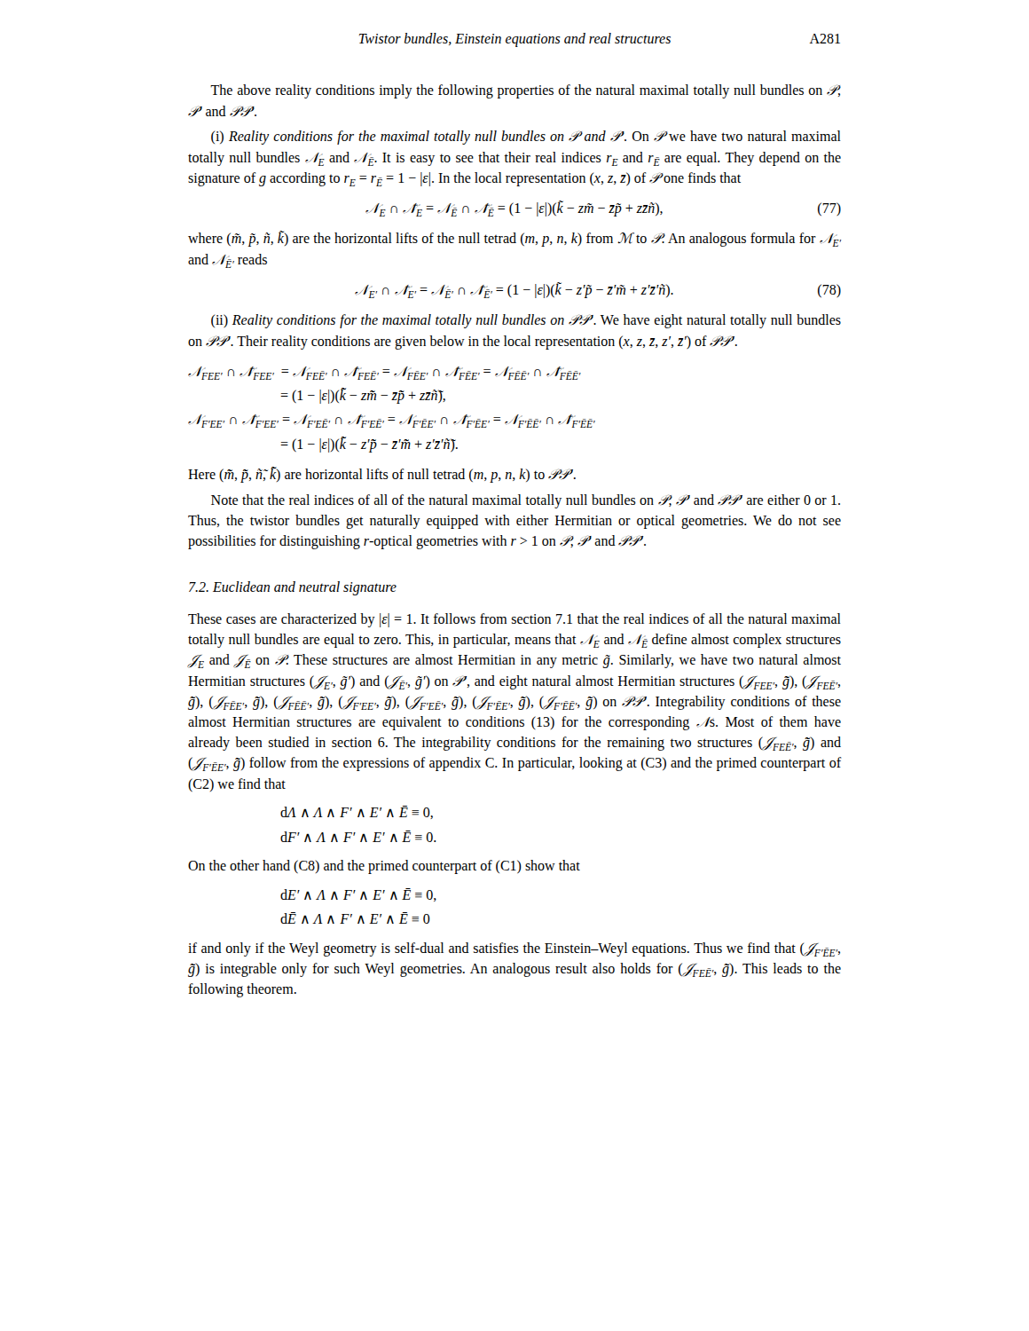Twistor bundles, Einstein equations and real structures A281
The above reality conditions imply the following properties of the natural maximal totally null bundles on 𝒫, 𝒫′ and 𝒫𝒫′.
(i) Reality conditions for the maximal totally null bundles on 𝒫 and 𝒫′. On 𝒫 we have two natural maximal totally null bundles 𝒩E and 𝒩Ē. It is easy to see that their real indices rE and rĒ are equal. They depend on the signature of g according to rE = rĒ = 1 − |ε|. In the local representation (x, z, z̄) of 𝒫 one finds that
𝒩E ∩ 𝒩̄E = 𝒩Ē ∩ 𝒩̄Ē = (1 − |ε|)(k̃ − zm̃ − z̄p̃ + zz̄ñ), (77)
where (m̃, p̃, ñ, k̃) are the horizontal lifts of the null tetrad (m, p, n, k) from ℳ to 𝒫. An analogous formula for 𝒩E′ and 𝒩Ē′ reads
𝒩E′ ∩ 𝒩̄E′ = 𝒩Ē′ ∩ 𝒩̄Ē′ = (1 − |ε|)(k̃ − z′p̃ − z̄′m̃ + z′z̄′ñ). (78)
(ii) Reality conditions for the maximal totally null bundles on 𝒫𝒫′. We have eight natural totally null bundles on 𝒫𝒫′. Their reality conditions are given below in the local representation (x, z, z̄, z′, z̄′) of 𝒫𝒫′.
𝒩FEE′ ∩ 𝒩̄FEE′ = 𝒩FEĒ′ ∩ 𝒩̄FEĒ′ = 𝒩FĒE′ ∩ 𝒩̄FĒE′ = 𝒩FĒĒ′ ∩ 𝒩̄FĒĒ′
= (1 − |ε|)(k̃̃ − zm̃̃ − z̄p̃̃ + zz̄ñ̃),
𝒩F′EE′ ∩ 𝒩̄F′EE′ = 𝒩F′EĒ′ ∩ 𝒩̄F′EĒ′ = 𝒩F′ĒE′ ∩ 𝒩̄F′ĒE′ = 𝒩F′ĒĒ′ ∩ 𝒩̄F′ĒĒ′
= (1 − |ε|)(k̃̃ − z′p̃̃ − z̄′m̃̃ + z′z̄′ñ̃).
Here (m̃̃, p̃̃, ñ̃, k̃̃) are horizontal lifts of null tetrad (m, p, n, k) to 𝒫𝒫′.
Note that the real indices of all of the natural maximal totally null bundles on 𝒫, 𝒫′ and 𝒫𝒫′ are either 0 or 1. Thus, the twistor bundles get naturally equipped with either Hermitian or optical geometries. We do not see possibilities for distinguishing r-optical geometries with r > 1 on 𝒫, 𝒫′ and 𝒫𝒫′.
7.2. Euclidean and neutral signature
These cases are characterized by |ε| = 1. It follows from section 7.1 that the real indices of all the natural maximal totally null bundles are equal to zero. This, in particular, means that 𝒩E and 𝒩Ē define almost complex structures 𝒥E and 𝒥Ē on 𝒫. These structures are almost Hermitian in any metric g̃. Similarly, we have two natural almost Hermitian structures (𝒥E′, g̃′) and (𝒥Ē′, g̃′) on 𝒫′, and eight natural almost Hermitian structures (𝒥FEE′, g̃̃), (𝒥FEĒ′, g̃̃), (𝒥FĒE′, g̃̃), (𝒥FĒĒ′, g̃̃), (𝒥F′EE′, g̃̃), (𝒥F′EĒ′, g̃̃), (𝒥F′ĒE′, g̃̃), (𝒥F′ĒĒ′, g̃̃) on 𝒫𝒫′. Integrability conditions of these almost Hermitian structures are equivalent to conditions (13) for the corresponding 𝒩s. Most of them have already been studied in section 6. The integrability conditions for the remaining two structures (𝒥FEĒ′, g̃̃) and (𝒥F′ĒE′, g̃̃) follow from the expressions of appendix C. In particular, looking at (C3) and the primed counterpart of (C2) we find that
dΛ ∧ Λ ∧ F′ ∧ E′ ∧ Ē ≡ 0,
dF′ ∧ Λ ∧ F′ ∧ E′ ∧ Ē ≡ 0.
On the other hand (C8) and the primed counterpart of (C1) show that
dE′ ∧ Λ ∧ F′ ∧ E′ ∧ Ē ≡ 0,
dĒ ∧ Λ ∧ F′ ∧ E′ ∧ Ē ≡ 0
if and only if the Weyl geometry is self-dual and satisfies the Einstein–Weyl equations. Thus we find that (𝒥F′ĒE′, g̃̃) is integrable only for such Weyl geometries. An analogous result also holds for (𝒥FEĒ′, g̃̃). This leads to the following theorem.